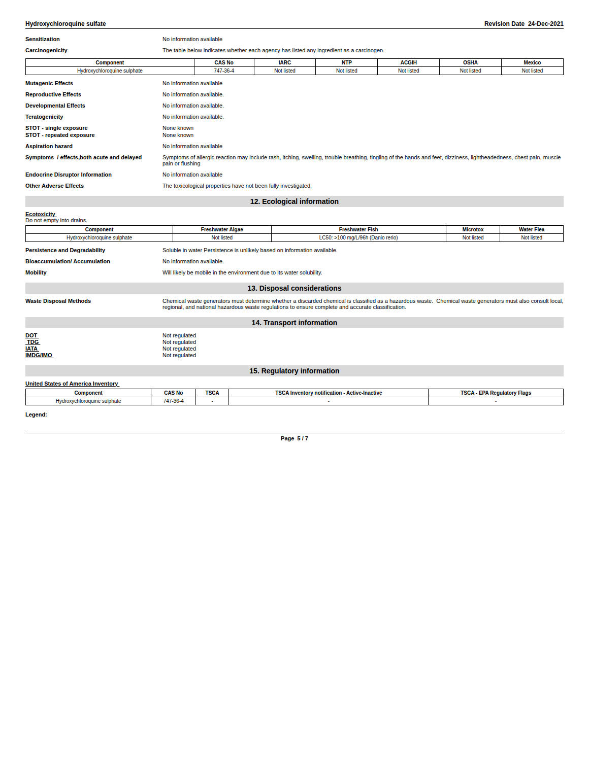Hydroxychloroquine sulfate Revision Date 24-Dec-2021
Sensitization
No information available
Carcinogenicity
The table below indicates whether each agency has listed any ingredient as a carcinogen.
| Component | CAS No | IARC | NTP | ACGIH | OSHA | Mexico |
| --- | --- | --- | --- | --- | --- | --- |
| Hydroxychloroquine sulphate | 747-36-4 | Not listed | Not listed | Not listed | Not listed | Not listed |
Mutagenic Effects
No information available
Reproductive Effects
No information available.
Developmental Effects
No information available.
Teratogenicity
No information available.
STOT - single exposure
None known
STOT - repeated exposure
None known
Aspiration hazard
No information available
Symptoms / effects,both acute and delayed
Symptoms of allergic reaction may include rash, itching, swelling, trouble breathing, tingling of the hands and feet, dizziness, lightheadedness, chest pain, muscle pain or flushing
Endocrine Disruptor Information
No information available
Other Adverse Effects
The toxicological properties have not been fully investigated.
12. Ecological information
Ecotoxicity
Do not empty into drains.
| Component | Freshwater Algae | Freshwater Fish | Microtox | Water Flea |
| --- | --- | --- | --- | --- |
| Hydroxychloroquine sulphate | Not listed | LC50: >100 mg/L/96h (Danio rerio) | Not listed | Not listed |
Persistence and Degradability
Soluble in water Persistence is unlikely based on information available.
Bioaccumulation/ Accumulation
No information available.
Mobility
Will likely be mobile in the environment due to its water solubility.
13. Disposal considerations
Waste Disposal Methods
Chemical waste generators must determine whether a discarded chemical is classified as a hazardous waste. Chemical waste generators must also consult local, regional, and national hazardous waste regulations to ensure complete and accurate classification.
14. Transport information
DOT
Not regulated
TDG
Not regulated
IATA
Not regulated
IMDG/IMO
Not regulated
15. Regulatory information
United States of America Inventory
| Component | CAS No | TSCA | TSCA Inventory notification - Active-Inactive | TSCA - EPA Regulatory Flags |
| --- | --- | --- | --- | --- |
| Hydroxychloroquine sulphate | 747-36-4 | - | - | - |
Legend:
Page 5 / 7